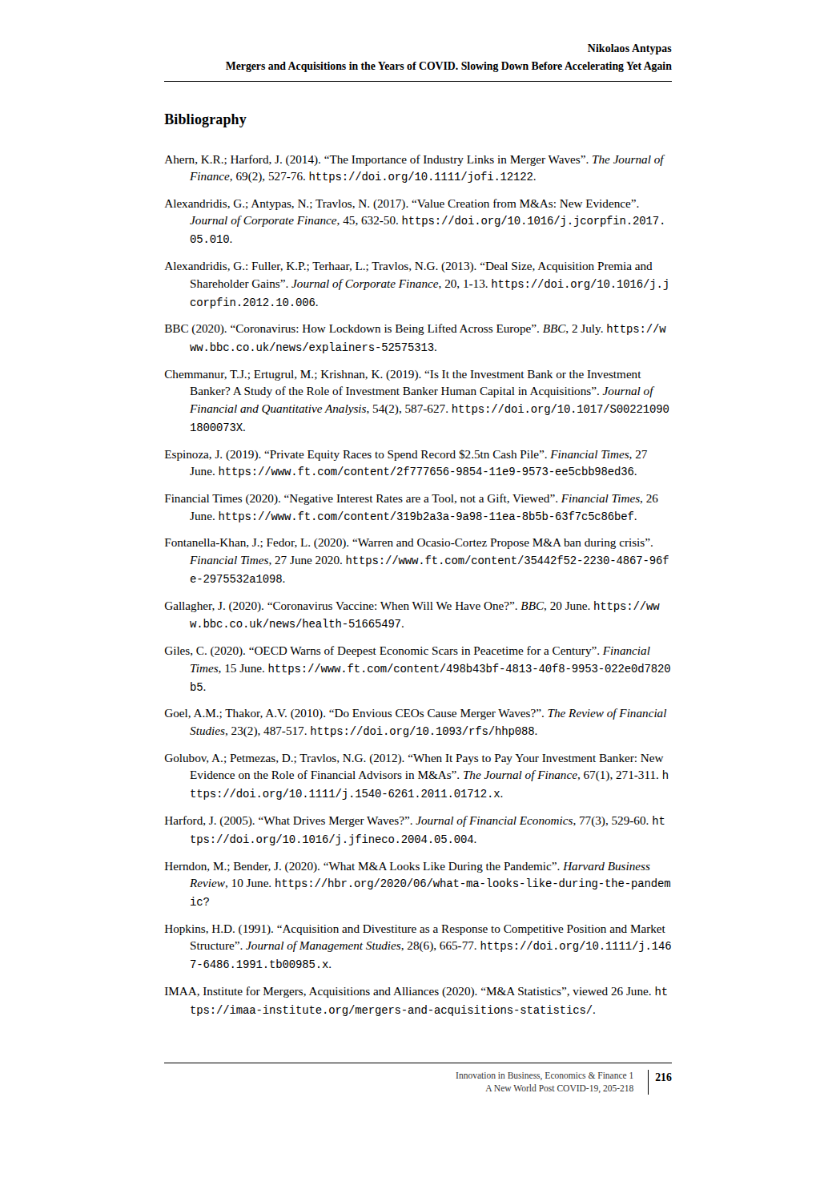Nikolaos Antypas
Mergers and Acquisitions in the Years of COVID. Slowing Down Before Accelerating Yet Again
Bibliography
Ahern, K.R.; Harford, J. (2014). “The Importance of Industry Links in Merger Waves”. The Journal of Finance, 69(2), 527-76. https://doi.org/10.1111/jofi.12122.
Alexandridis, G.; Antypas, N.; Travlos, N. (2017). “Value Creation from M&As: New Evidence”. Journal of Corporate Finance, 45, 632-50. https://doi.org/10.1016/j.jcorpfin.2017.05.010.
Alexandridis, G.: Fuller, K.P.; Terhaar, L.; Travlos, N.G. (2013). “Deal Size, Acquisition Premia and Shareholder Gains”. Journal of Corporate Finance, 20, 1-13. https://doi.org/10.1016/j.jcorpfin.2012.10.006.
BBC (2020). “Coronavirus: How Lockdown is Being Lifted Across Europe”. BBC, 2 July. https://www.bbc.co.uk/news/explainers-52575313.
Chemmanur, T.J.; Ertugrul, M.; Krishnan, K. (2019). “Is It the Investment Bank or the Investment Banker? A Study of the Role of Investment Banker Human Capital in Acquisitions”. Journal of Financial and Quantitative Analysis, 54(2), 587-627. https://doi.org/10.1017/S002210901800073X.
Espinoza, J. (2019). “Private Equity Races to Spend Record $2.5tn Cash Pile”. Financial Times, 27 June. https://www.ft.com/content/2f777656-9854-11e9-9573-ee5cbb98ed36.
Financial Times (2020). “Negative Interest Rates are a Tool, not a Gift, Viewed”. Financial Times, 26 June. https://www.ft.com/content/319b2a3a-9a98-11ea-8b5b-63f7c5c86bef.
Fontanella-Khan, J.; Fedor, L. (2020). “Warren and Ocasio-Cortez Propose M&A ban during crisis”. Financial Times, 27 June 2020. https://www.ft.com/content/35442f52-2230-4867-96fe-2975532a1098.
Gallagher, J. (2020). “Coronavirus Vaccine: When Will We Have One?”. BBC, 20 June. https://www.bbc.co.uk/news/health-51665497.
Giles, C. (2020). “OECD Warns of Deepest Economic Scars in Peacetime for a Century”. Financial Times, 15 June. https://www.ft.com/content/498b43bf-4813-40f8-9953-022e0d7820b5.
Goel, A.M.; Thakor, A.V. (2010). “Do Envious CEOs Cause Merger Waves?”. The Review of Financial Studies, 23(2), 487-517. https://doi.org/10.1093/rfs/hhp088.
Golubov, A.; Petmezas, D.; Travlos, N.G. (2012). “When It Pays to Pay Your Investment Banker: New Evidence on the Role of Financial Advisors in M&As”. The Journal of Finance, 67(1), 271-311. https://doi.org/10.1111/j.1540-6261.2011.01712.x.
Harford, J. (2005). “What Drives Merger Waves?”. Journal of Financial Economics, 77(3), 529-60. https://doi.org/10.1016/j.jfineco.2004.05.004.
Herndon, M.; Bender, J. (2020). “What M&A Looks Like During the Pandemic”. Harvard Business Review, 10 June. https://hbr.org/2020/06/what-ma-looks-like-during-the-pandemic?
Hopkins, H.D. (1991). “Acquisition and Divestiture as a Response to Competitive Position and Market Structure”. Journal of Management Studies, 28(6), 665-77. https://doi.org/10.1111/j.1467-6486.1991.tb00985.x.
IMAA, Institute for Mergers, Acquisitions and Alliances (2020). “M&A Statistics”, viewed 26 June. https://imaa-institute.org/mergers-and-acquisitions-statistics/.
Innovation in Business, Economics & Finance 1
A New World Post COVID-19, 205-218
216